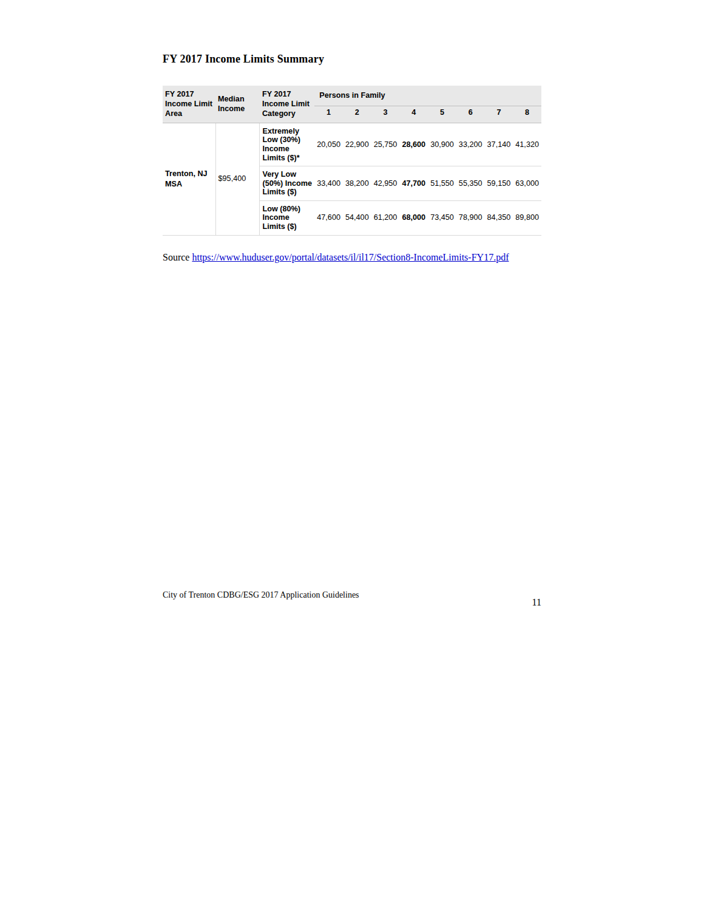FY 2017 Income Limits Summary
| FY 2017 Income Limit Area | Median Income | FY 2017 Income Limit Category | Persons in Family |
| --- | --- | --- | --- |
| 1 | 2 | 3 | 4 | 5 | 6 | 7 | 8 |
| Trenton, NJ MSA | $95,400 | Extremely Low (30%) Income Limits ($)* | 20,050 | 22,900 | 25,750 | 28,600 | 30,900 | 33,200 | 37,140 | 41,320 |
| Very Low (50%) Income Limits ($) | 33,400 | 38,200 | 42,950 | 47,700 | 51,550 | 55,350 | 59,150 | 63,000 |
| Low (80%) Income Limits ($) | 47,600 | 54,400 | 61,200 | 68,000 | 73,450 | 78,900 | 84,350 | 89,800 |
Source https://www.huduser.gov/portal/datasets/il/il17/Section8-IncomeLimits-FY17.pdf
City of Trenton CDBG/ESG 2017 Application Guidelines
11